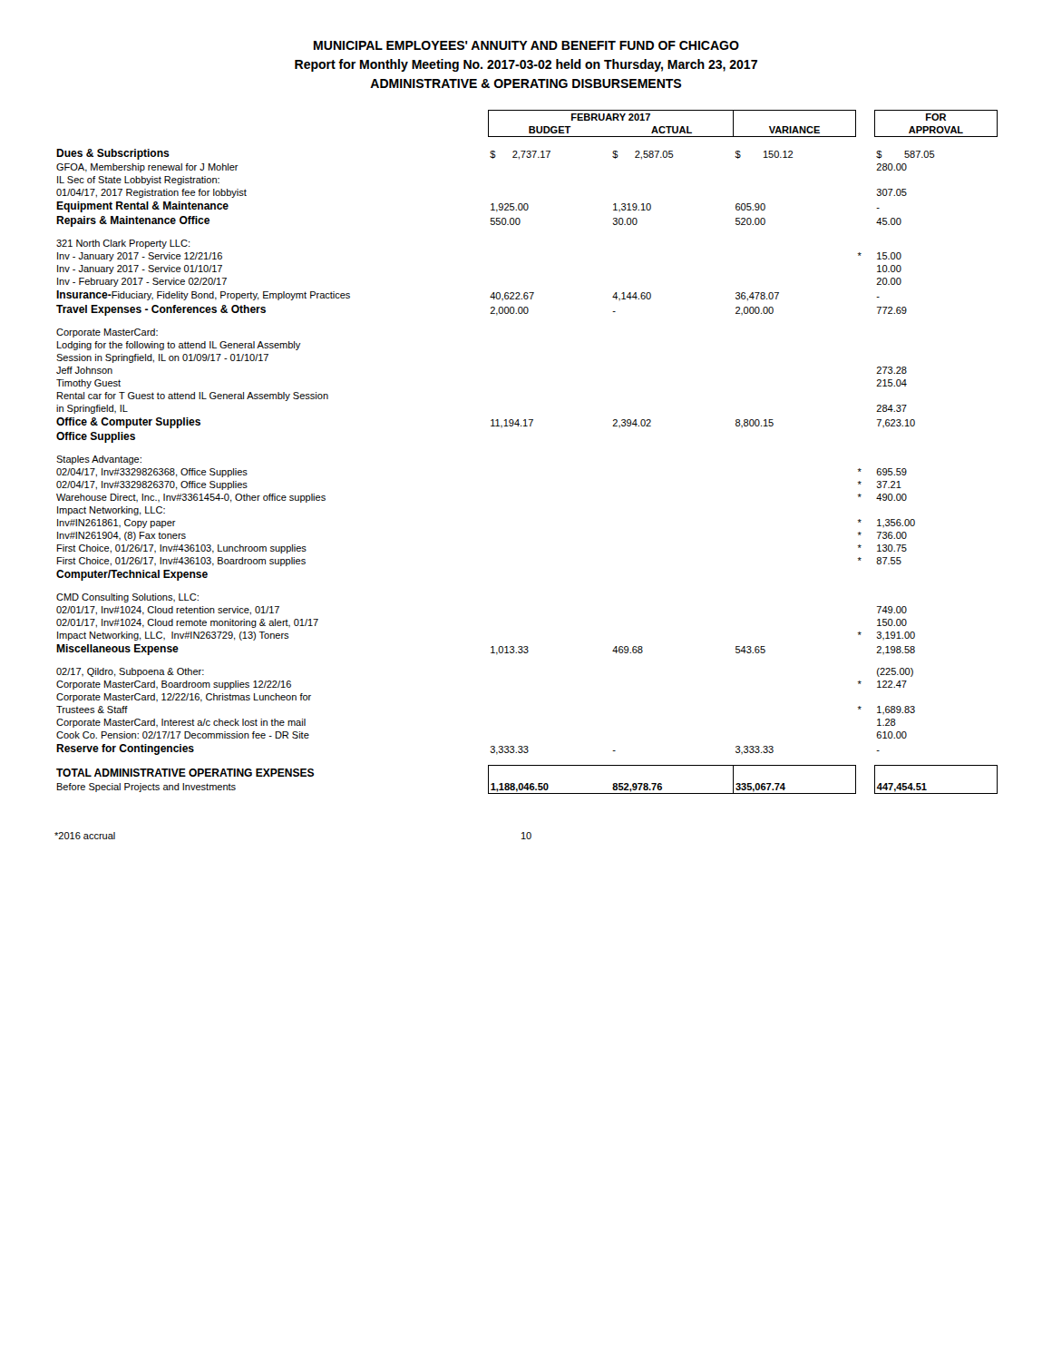MUNICIPAL EMPLOYEES' ANNUITY AND BENEFIT FUND OF CHICAGO
Report for Monthly Meeting No. 2017-03-02 held on Thursday, March 23, 2017
ADMINISTRATIVE & OPERATING DISBURSEMENTS
| | FEBRUARY 2017 | | | FOR |
| | BUDGET | ACTUAL | VARIANCE | | APPROVAL |
| Dues & Subscriptions | $ 2,737.17 | $ 2,587.05 | $ 150.12 | | $ 587.05 |
| GFOA, Membership renewal for J Mohler | | | | | 280.00 |
| IL Sec of State Lobbyist Registration: | | | | | |
| 01/04/17, 2017 Registration fee for lobbyist | | | | | 307.05 |
| Equipment Rental & Maintenance | 1,925.00 | 1,319.10 | 605.90 | | - |
| Repairs & Maintenance Office | 550.00 | 30.00 | 520.00 | | 45.00 |
| 321 North Clark Property LLC: | | | | | |
| Inv - January 2017 - Service 12/21/16 | | | | * | 15.00 |
| Inv - January 2017 - Service 01/10/17 | | | | | 10.00 |
| Inv - February 2017 - Service 02/20/17 | | | | | 20.00 |
| Insurance- Fiduciary, Fidelity Bond, Property, Employmt Practices | 40,622.67 | 4,144.60 | 36,478.07 | | - |
| Travel Expenses - Conferences & Others | 2,000.00 | - | 2,000.00 | | 772.69 |
| Corporate MasterCard: | | | | | |
| Lodging for the following to attend IL General Assembly | | | | | |
| Session in Springfield, IL on 01/09/17 - 01/10/17 | | | | | |
| Jeff Johnson | | | | | 273.28 |
| Timothy Guest | | | | | 215.04 |
| Rental car for T Guest to attend IL General Assembly Session | | | | | |
| in Springfield, IL | | | | | 284.37 |
| Office & Computer Supplies | 11,194.17 | 2,394.02 | 8,800.15 | | 7,623.10 |
| Office Supplies | | | | | |
| Staples Advantage: | | | | | |
| 02/04/17, Inv#3329826368, Office Supplies | | | | * | 695.59 |
| 02/04/17, Inv#3329826370, Office Supplies | | | | * | 37.21 |
| Warehouse Direct, Inc., Inv#3361454-0, Other office supplies | | | | * | 490.00 |
| Impact Networking, LLC: | | | | | |
| Inv#IN261861, Copy paper | | | | * | 1,356.00 |
| Inv#IN261904, (8) Fax toners | | | | * | 736.00 |
| First Choice, 01/26/17, Inv#436103, Lunchroom supplies | | | | * | 130.75 |
| First Choice, 01/26/17, Inv#436103, Boardroom supplies | | | | * | 87.55 |
| Computer/Technical Expense | | | | | |
| CMD Consulting Solutions, LLC: | | | | | |
| 02/01/17, Inv#1024, Cloud retention service, 01/17 | | | | | 749.00 |
| 02/01/17, Inv#1024, Cloud remote monitoring & alert, 01/17 | | | | | 150.00 |
| Impact Networking, LLC, Inv#IN263729, (13) Toners | | | | * | 3,191.00 |
| Miscellaneous Expense | 1,013.33 | 469.68 | 543.65 | | 2,198.58 |
| 02/17, Qildro, Subpoena & Other: | | | | | (225.00) |
| Corporate MasterCard, Boardroom supplies 12/22/16 | | | | * | 122.47 |
| Corporate MasterCard, 12/22/16, Christmas Luncheon for | | | | | |
| Trustees & Staff | | | | * | 1,689.83 |
| Corporate MasterCard, Interest a/c check lost in the mail | | | | | 1.28 |
| Cook Co. Pension: 02/17/17 Decommission fee - DR Site | | | | | 610.00 |
| Reserve for Contingencies | 3,333.33 | - | 3,333.33 | | - |
| TOTAL ADMINISTRATIVE OPERATING EXPENSES | | | | | |
| Before Special Projects and Investments | 1,188,046.50 | 852,978.76 | 335,067.74 | | 447,454.51 |
*2016 accrual 10